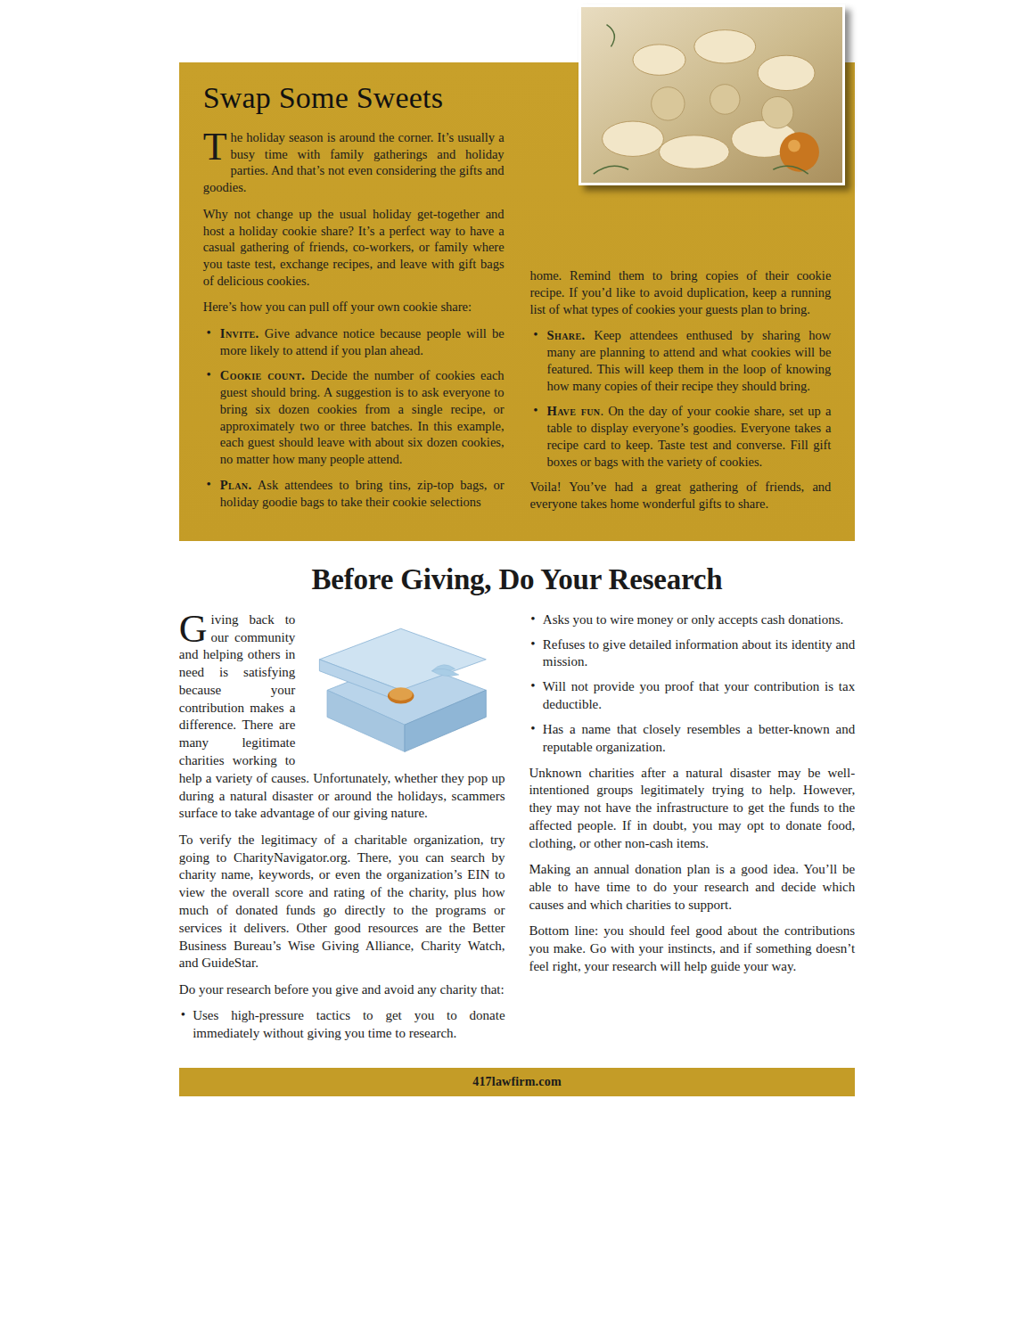Swap Some Sweets
The holiday season is around the corner. It’s usually a busy time with family gatherings and holiday parties. And that’s not even considering the gifts and goodies.
Why not change up the usual holiday get-together and host a holiday cookie share? It’s a perfect way to have a casual gathering of friends, co-workers, or family where you taste test, exchange recipes, and leave with gift bags of delicious cookies.
Here’s how you can pull off your own cookie share:
Invite. Give advance notice because people will be more likely to attend if you plan ahead.
Cookie count. Decide the number of cookies each guest should bring. A suggestion is to ask everyone to bring six dozen cookies from a single recipe, or approximately two or three batches. In this example, each guest should leave with about six dozen cookies, no matter how many people attend.
Plan. Ask attendees to bring tins, zip-top bags, or holiday goodie bags to take their cookie selections
home. Remind them to bring copies of their cookie recipe. If you’d like to avoid duplication, keep a running list of what types of cookies your guests plan to bring.
Share. Keep attendees enthused by sharing how many are planning to attend and what cookies will be featured. This will keep them in the loop of knowing how many copies of their recipe they should bring.
Have fun. On the day of your cookie share, set up a table to display everyone’s goodies. Everyone takes a recipe card to keep. Taste test and converse. Fill gift boxes or bags with the variety of cookies.
Voila! You’ve had a great gathering of friends, and everyone takes home wonderful gifts to share.
Before Giving, Do Your Research
Giving back to our community and helping others in need is satisfying because your contribution makes a difference. There are many legitimate charities working to help a variety of causes. Unfortunately, whether they pop up during a natural disaster or around the holidays, scammers surface to take advantage of our giving nature.
To verify the legitimacy of a charitable organization, try going to CharityNavigator.org. There, you can search by charity name, keywords, or even the organization’s EIN to view the overall score and rating of the charity, plus how much of donated funds go directly to the programs or services it delivers. Other good resources are the Better Business Bureau’s Wise Giving Alliance, Charity Watch, and GuideStar.
Do your research before you give and avoid any charity that:
Uses high-pressure tactics to get you to donate immediately without giving you time to research.
Asks you to wire money or only accepts cash donations.
Refuses to give detailed information about its identity and mission.
Will not provide you proof that your contribution is tax deductible.
Has a name that closely resembles a better-known and reputable organization.
Unknown charities after a natural disaster may be well-intentioned groups legitimately trying to help. However, they may not have the infrastructure to get the funds to the affected people. If in doubt, you may opt to donate food, clothing, or other non-cash items.
Making an annual donation plan is a good idea. You’ll be able to have time to do your research and decide which causes and which charities to support.
Bottom line: you should feel good about the contributions you make. Go with your instincts, and if something doesn’t feel right, your research will help guide your way.
417lawfirm.com